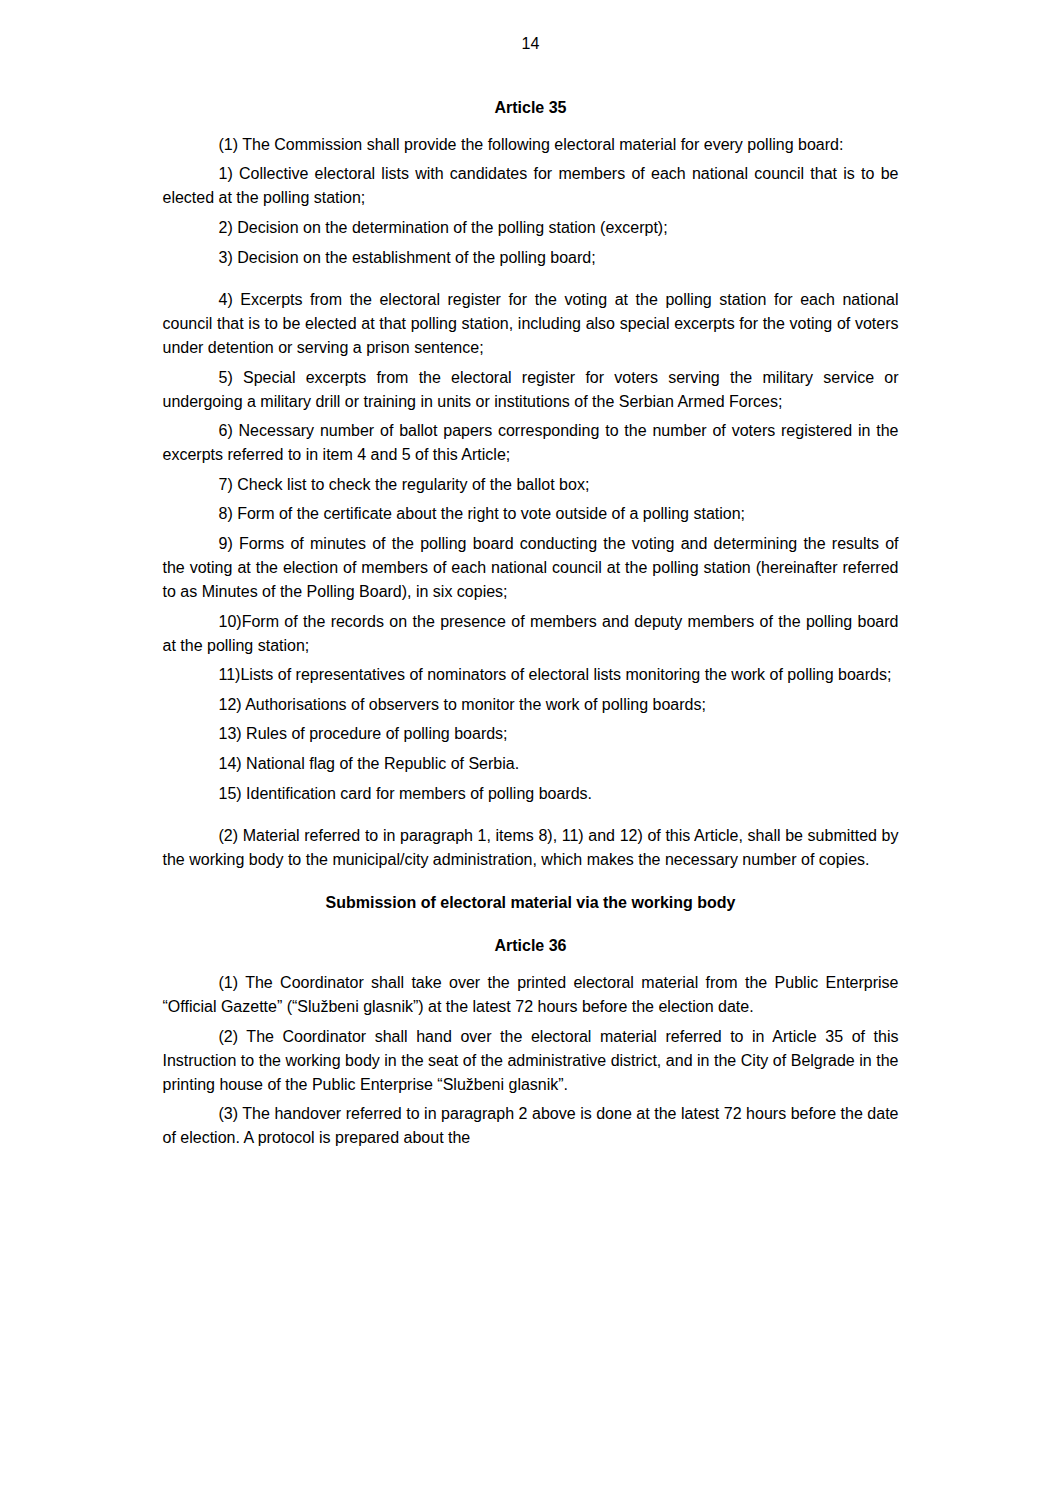14
Article 35
(1) The Commission shall provide the following electoral material for every polling board:
1) Collective electoral lists with candidates for members of each national council that is to be elected at the polling station;
2) Decision on the determination of the polling station (excerpt);
3) Decision on the establishment of the polling board;
4) Excerpts from the electoral register for the voting at the polling station for each national council that is to be elected at that polling station, including also special excerpts for the voting of voters under detention or serving a prison sentence;
5) Special excerpts from the electoral register for voters serving the military service or undergoing a military drill or training in units or institutions of the Serbian Armed Forces;
6) Necessary number of ballot papers corresponding to the number of voters registered in the excerpts referred to in item 4 and 5 of this Article;
7) Check list to check the regularity of the ballot box;
8) Form of the certificate about the right to vote outside of a polling station;
9) Forms of minutes of the polling board conducting the voting and determining the results of the voting at the election of members of each national council at the polling station (hereinafter referred to as Minutes of the Polling Board), in six copies;
10)Form of the records on the presence of members and deputy members of the polling board at the polling station;
11)Lists of representatives of nominators of electoral lists monitoring the work of polling boards;
12) Authorisations of observers to monitor the work of polling boards;
13) Rules of procedure of polling boards;
14) National flag of the Republic of Serbia.
15) Identification card for members of polling boards.
(2) Material referred to in paragraph 1, items 8), 11) and 12) of this Article, shall be submitted by the working body to the municipal/city administration, which makes the necessary number of copies.
Submission of electoral material via the working body
Article 36
(1) The Coordinator shall take over the printed electoral material from the Public Enterprise “Official Gazette” (“Službeni glasnik”) at the latest 72 hours before the election date.
(2) The Coordinator shall hand over the electoral material referred to in Article 35 of this Instruction to the working body in the seat of the administrative district, and in the City of Belgrade in the printing house of the Public Enterprise “Službeni glasnik”.
(3) The handover referred to in paragraph 2 above is done at the latest 72 hours before the date of election. A protocol is prepared about the